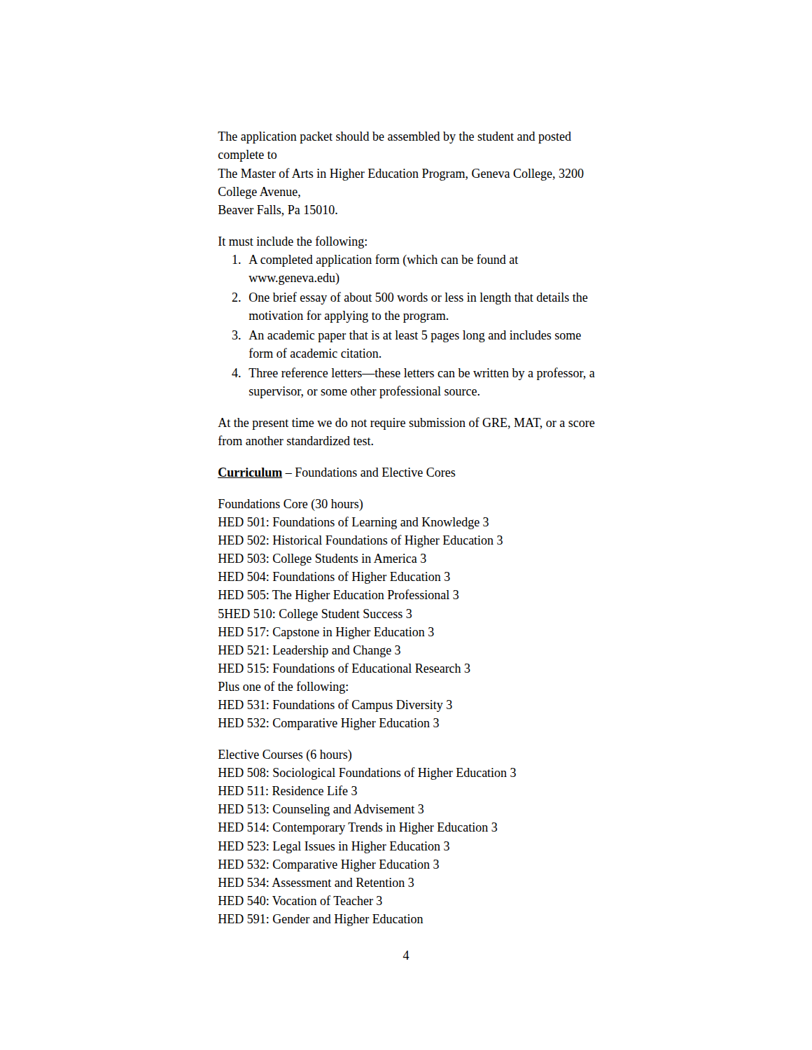The application packet should be assembled by the student and posted complete to
The Master of Arts in Higher Education Program, Geneva College, 3200 College Avenue,
Beaver Falls, Pa 15010.
It must include the following:
A completed application form (which can be found at www.geneva.edu)
One brief essay of about 500 words or less in length that details the motivation for applying to the program.
An academic paper that is at least 5 pages long and includes some form of academic citation.
Three reference letters—these letters can be written by a professor, a supervisor, or some other professional source.
At the present time we do not require submission of GRE, MAT, or a score from another standardized test.
Curriculum – Foundations and Elective Cores
Foundations Core (30 hours)
HED 501: Foundations of Learning and Knowledge 3
HED 502: Historical Foundations of Higher Education 3
HED 503: College Students in America 3
HED 504: Foundations of Higher Education 3
HED 505: The Higher Education Professional 3
5HED 510: College Student Success 3
HED 517: Capstone in Higher Education 3
HED 521: Leadership and Change 3
HED 515: Foundations of Educational Research 3
Plus one of the following:
HED 531: Foundations of Campus Diversity 3
HED 532: Comparative Higher Education 3
Elective Courses (6 hours)
HED 508: Sociological Foundations of Higher Education 3
HED 511: Residence Life 3
HED 513: Counseling and Advisement 3
HED 514: Contemporary Trends in Higher Education 3
HED 523: Legal Issues in Higher Education 3
HED 532: Comparative Higher Education 3
HED 534: Assessment and Retention 3
HED 540: Vocation of Teacher 3
HED 591: Gender and Higher Education
4